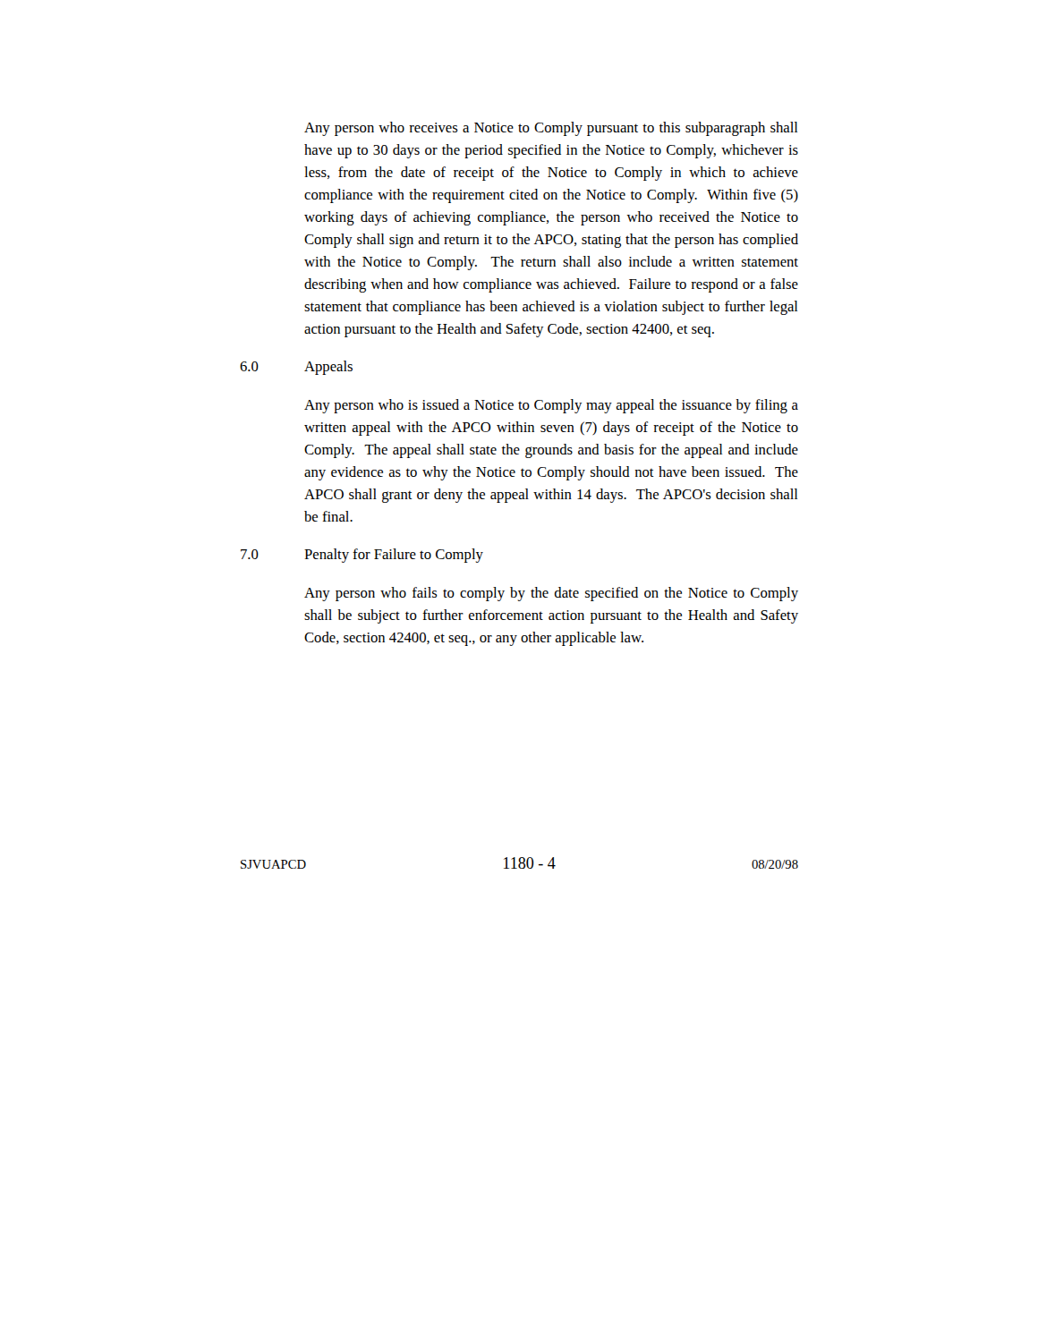Any person who receives a Notice to Comply pursuant to this subparagraph shall have up to 30 days or the period specified in the Notice to Comply, whichever is less, from the date of receipt of the Notice to Comply in which to achieve compliance with the requirement cited on the Notice to Comply. Within five (5) working days of achieving compliance, the person who received the Notice to Comply shall sign and return it to the APCO, stating that the person has complied with the Notice to Comply. The return shall also include a written statement describing when and how compliance was achieved. Failure to respond or a false statement that compliance has been achieved is a violation subject to further legal action pursuant to the Health and Safety Code, section 42400, et seq.
6.0
Appeals
Any person who is issued a Notice to Comply may appeal the issuance by filing a written appeal with the APCO within seven (7) days of receipt of the Notice to Comply. The appeal shall state the grounds and basis for the appeal and include any evidence as to why the Notice to Comply should not have been issued. The APCO shall grant or deny the appeal within 14 days. The APCO's decision shall be final.
7.0
Penalty for Failure to Comply
Any person who fails to comply by the date specified on the Notice to Comply shall be subject to further enforcement action pursuant to the Health and Safety Code, section 42400, et seq., or any other applicable law.
SJVUAPCD
1180 - 4
08/20/98